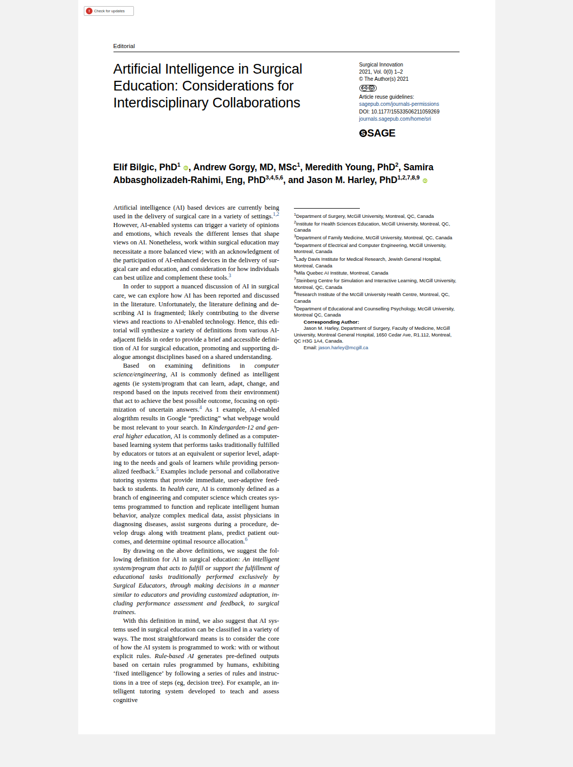!
Check for updates
Editorial
Artificial Intelligence in Surgical Education: Considerations for Interdisciplinary Collaborations
Surgical Innovation
2021, Vol. 0(0) 1–2
© The Author(s) 2021
cc Ⓒ
Article reuse guidelines:
sagepub.com/journals-permissions
DOI: 10.1177/15533506211059269
journals.sagepub.com/home/sri
SSAGE
Elif Bilgic, PhD1 , Andrew Gorgy, MD, MSc1, Meredith Young, PhD2, Samira Abbasgholizadeh-Rahimi, Eng, PhD3,4,5,6, and Jason M. Harley, PhD1,2,7,8,9
Artificial intelligence (AI) based devices are currently being used in the delivery of surgical care in a variety of settings.1,2 However, AI-enabled systems can trigger a variety of opinions and emotions, which reveals the different lenses that shape views on AI. Nonetheless, work within surgical education may necessitate a more balanced view; with an acknowledgment of the participation of AI-enhanced devices in the delivery of surgical care and education, and consideration for how individuals can best utilize and complement these tools.3
In order to support a nuanced discussion of AI in surgical care, we can explore how AI has been reported and discussed in the literature. Unfortunately, the literature defining and describing AI is fragmented; likely contributing to the diverse views and reactions to AI-enabled technology. Hence, this editorial will synthesize a variety of definitions from various AI-adjacent fields in order to provide a brief and accessible definition of AI for surgical education, promoting and supporting dialogue amongst disciplines based on a shared understanding.
Based on examining definitions in computer science/engineering, AI is commonly defined as intelligent agents (ie system/program that can learn, adapt, change, and respond based on the inputs received from their environment) that act to achieve the best possible outcome, focusing on optimization of uncertain answers.4 As 1 example, AI-enabled alogrithm results in Google “predicting” what webpage would be most relevant to your search. In Kindergarden-12 and general higher education, AI is commonly defined as a computer-based learning system that performs tasks traditionally fulfilled by educators or tutors at an equivalent or superior level, adapting to the needs and goals of learners while providing personalized feedback.5 Examples include personal and collaborative tutoring systems that provide immediate, user-adaptive feedback to students. In health care, AI is commonly defined as a branch of engineering and computer science which creates systems programmed to function and replicate intelligent human behavior, analyze complex medical data, assist physicians in diagnosing diseases, assist surgeons during a procedure, develop drugs along with treatment plans, predict patient outcomes, and determine optimal resource allocation.6
By drawing on the above definitions, we suggest the following definition for AI in surgical education: An intelligent system/program that acts to fulfill or support the fulfillment of educational tasks traditionally performed exclusively by Surgical Educators, through making decisions in a manner similar to educators and providing customized adaptation, including performance assessment and feedback, to surgical trainees.
With this definition in mind, we also suggest that AI systems used in surgical education can be classified in a variety of ways. The most straightforward means is to consider the core of how the AI system is programmed to work: with or without explicit rules. Rule-based AI generates pre-defined outputs based on certain rules programmed by humans, exhibiting ‘fixed intelligence’ by following a series of rules and instructions in a tree of steps (eg, decision tree). For example, an intelligent tutoring system developed to teach and assess cognitive
1Department of Surgery, McGill University, Montreal, QC, Canada
2Institute for Health Sciences Education, McGill University, Montreal, QC, Canada
3Department of Family Medicine, McGill University, Montreal, QC, Canada
4Department of Electrical and Computer Engineering, McGill University, Montreal, Canada
5Lady Davis Institute for Medical Research, Jewish General Hospital, Montreal, Canada
6Mila Quebec AI Institute, Montreal, Canada
7Steinberg Centre for Simulation and Interactive Learning, McGill University, Montreal, QC, Canada
8Research Institute of the McGill University Health Centre, Montreal, QC, Canada
9Department of Educational and Counselling Psychology, McGill University, Montreal QC, Canada
Corresponding Author:
Jason M. Harley, Department of Surgery, Faculty of Medicine, McGill University, Montreal General Hospital, 1650 Cedar Ave, R1.112, Montreal, QC H3G 1A4, Canada.
Email: jason.harley@mcgill.ca